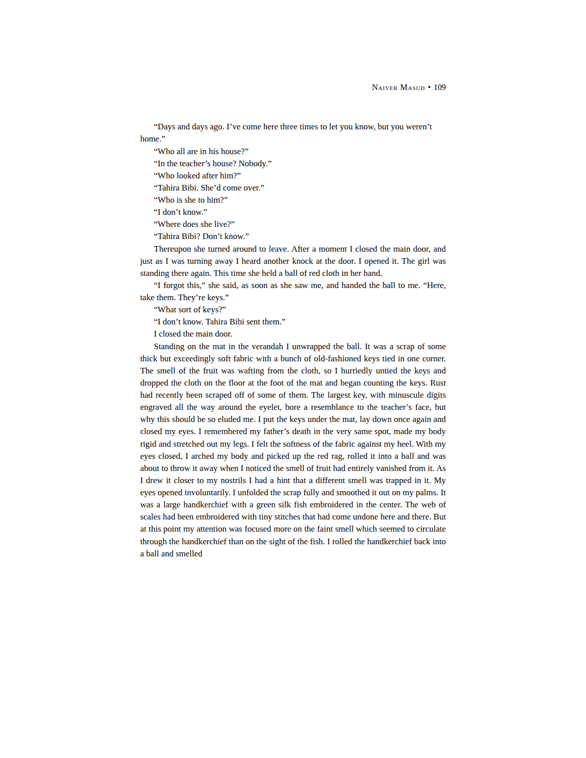Naiyer Masud•109
“Days and days ago. I’ve come here three times to let you know, but you weren’t home.”
“Who all are in his house?”
“In the teacher’s house? Nobody.”
“Who looked after him?”
“Tahira Bibi. She’d come over.”
“Who is she to him?”
“I don’t know.”
“Where does she live?”
“Tahira Bibi? Don’t know.”
Thereupon she turned around to leave. After a moment I closed the main door, and just as I was turning away I heard another knock at the door. I opened it. The girl was standing there again. This time she held a ball of red cloth in her hand.
“I forgot this,” she said, as soon as she saw me, and handed the ball to me. “Here, take them. They’re keys.”
“What sort of keys?”
“I don’t know. Tahira Bibi sent them.”
I closed the main door.
Standing on the mat in the verandah I unwrapped the ball. It was a scrap of some thick but exceedingly soft fabric with a bunch of old-fashioned keys tied in one corner. The smell of the fruit was wafting from the cloth, so I hurriedly untied the keys and dropped the cloth on the floor at the foot of the mat and began counting the keys. Rust had recently been scraped off of some of them. The largest key, with minuscule digits engraved all the way around the eyelet, bore a resemblance to the teacher’s face, but why this should be so eluded me. I put the keys under the mat, lay down once again and closed my eyes. I remembered my father’s death in the very same spot, made my body rigid and stretched out my legs. I felt the softness of the fabric against my heel. With my eyes closed, I arched my body and picked up the red rag, rolled it into a ball and was about to throw it away when I noticed the smell of fruit had entirely vanished from it. As I drew it closer to my nostrils I had a hint that a different smell was trapped in it. My eyes opened involuntarily. I unfolded the scrap fully and smoothed it out on my palms. It was a large handkerchief with a green silk fish embroidered in the center. The web of scales had been embroidered with tiny stitches that had come undone here and there. But at this point my attention was focused more on the faint smell which seemed to circulate through the handkerchief than on the sight of the fish. I rolled the handkerchief back into a ball and smelled